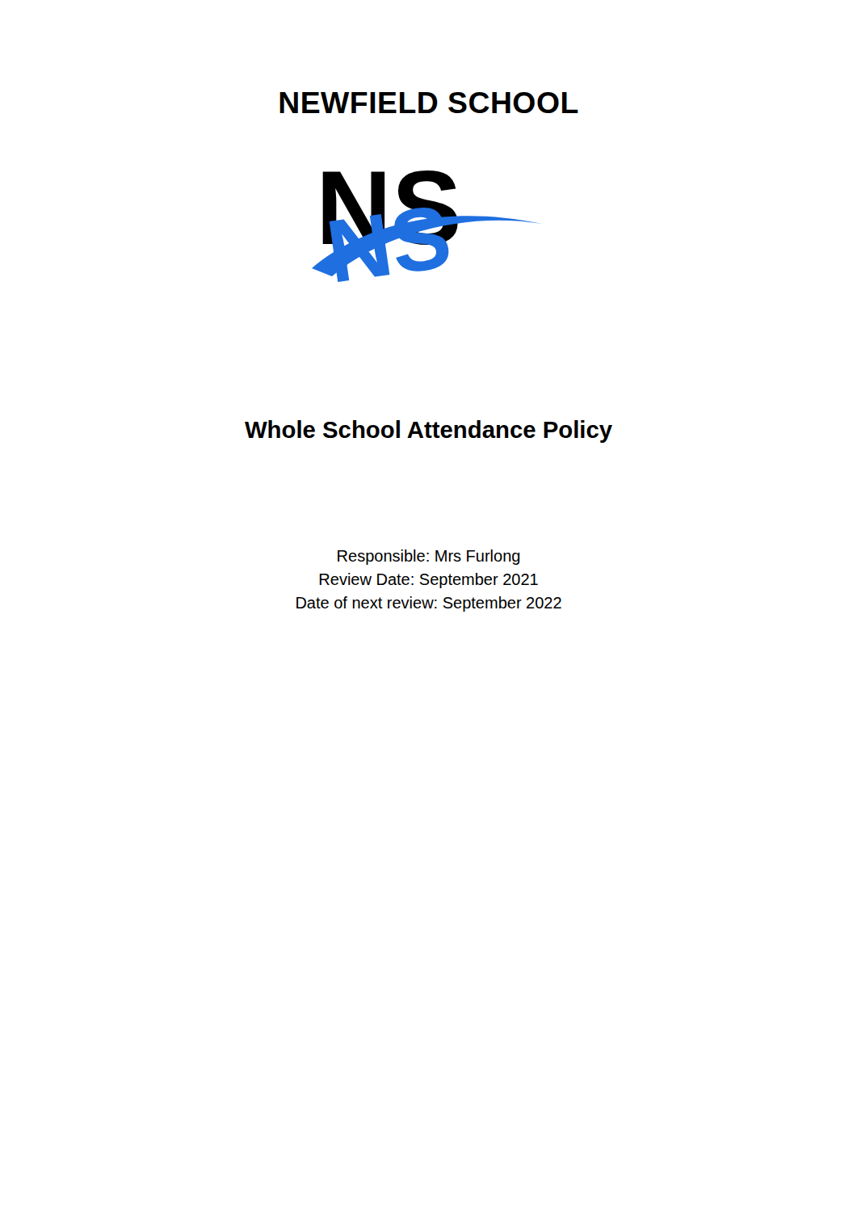NEWFIELD SCHOOL
NS NS
Whole School Attendance Policy
Responsible: Mrs Furlong
Review Date: September 2021
Date of next review: September 2022